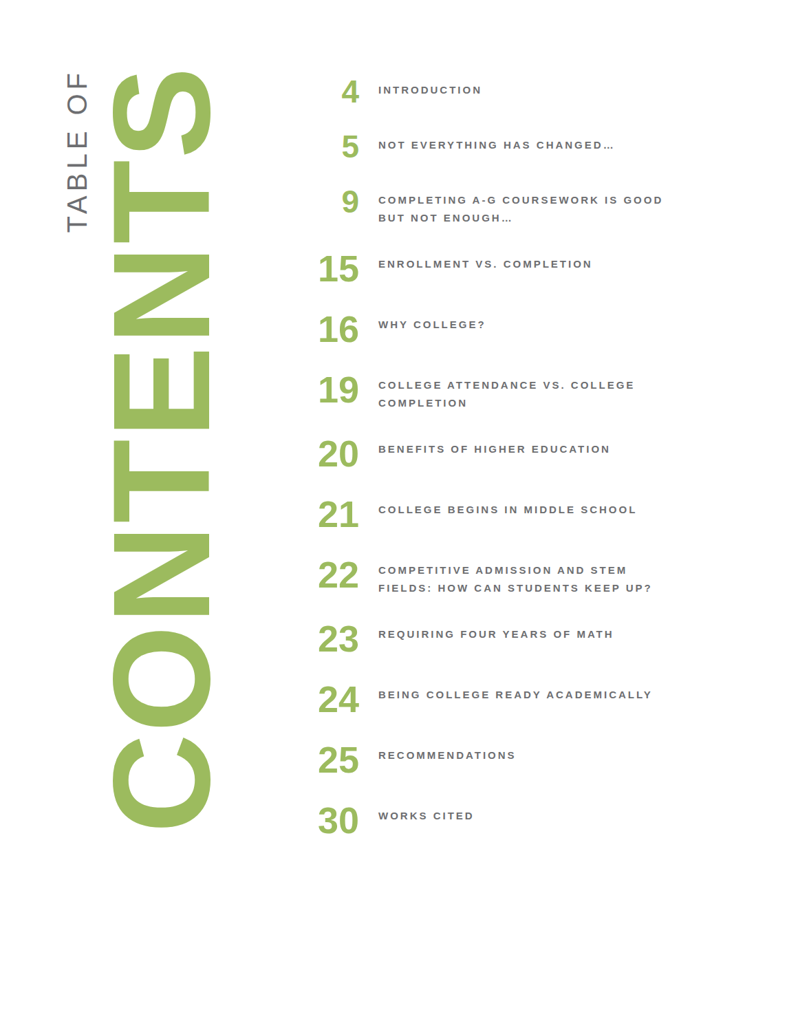Table of
Contents
4 Introduction
5 Not Everything Has Changed…
9 Completing A-G Coursework Is Good But Not Enough…
15 Enrollment vs. Completion
16 Why College?
19 College Attendance vs. College Completion
20 Benefits of Higher Education
21 College Begins in Middle School
22 Competitive Admission and STEM Fields: How Can Students Keep Up?
23 Requiring Four Years of Math
24 Being College Ready Academically
25 Recommendations
30 Works Cited